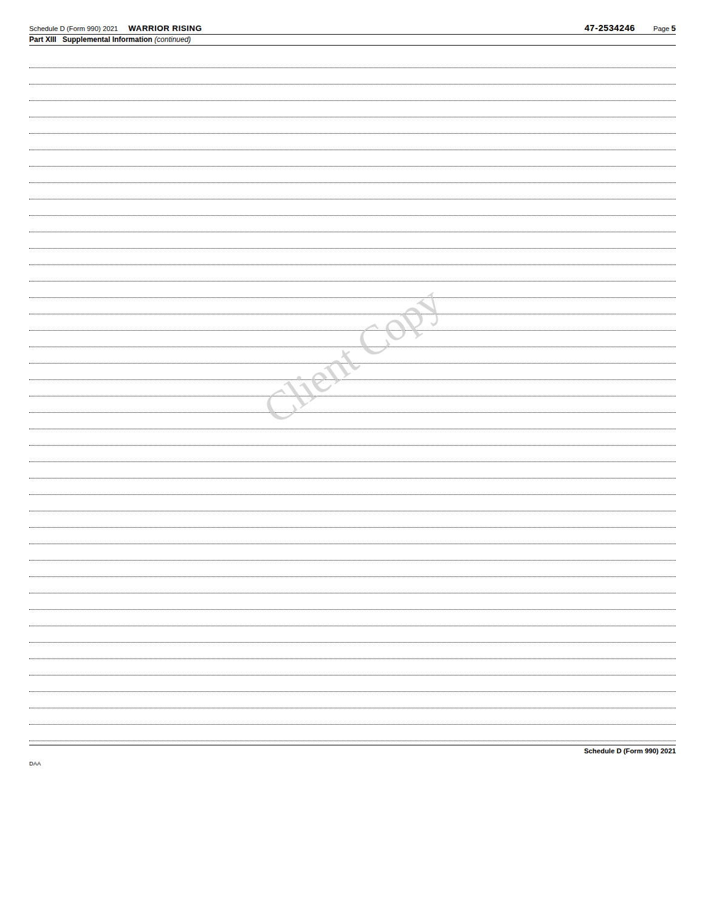Schedule D (Form 990) 2021 WARRIOR RISING
47-2534246
Page 5
Part XIII Supplemental Information (continued)
Client Copy
Schedule D (Form 990) 2021
DAA